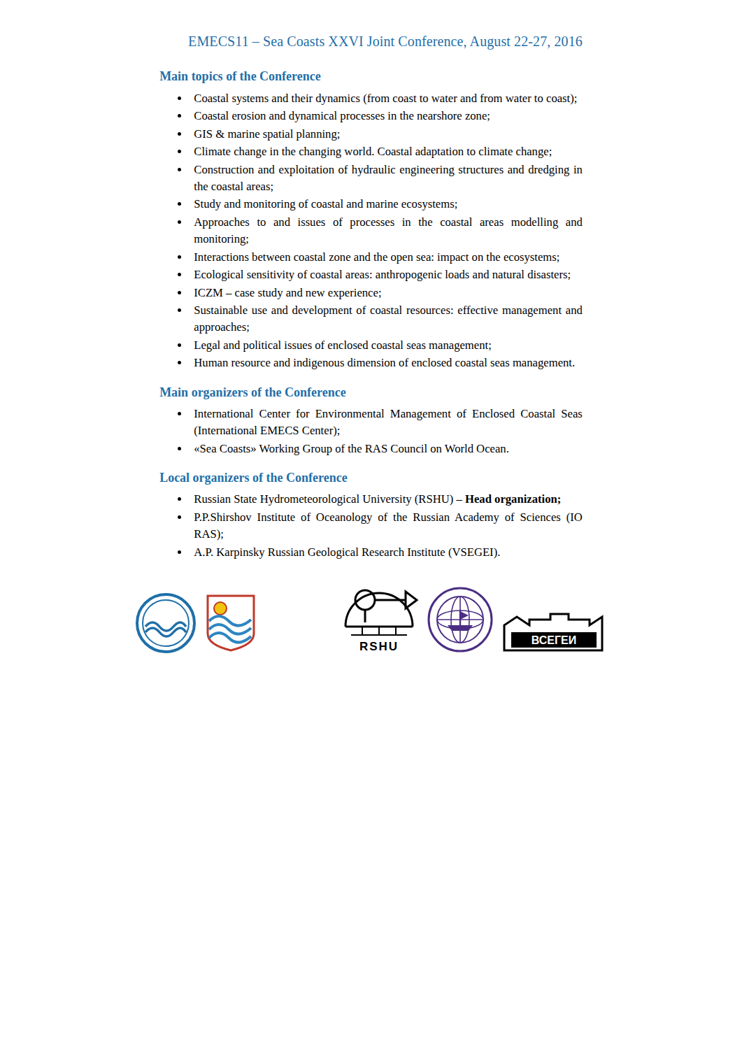EMECS11 – Sea Coasts XXVI Joint Conference, August 22-27, 2016
Main topics of the Conference
Coastal systems and their dynamics (from coast to water and from water to coast);
Coastal erosion and dynamical processes in the nearshore zone;
GIS & marine spatial planning;
Climate change in the changing world. Coastal adaptation to climate change;
Construction and exploitation of hydraulic engineering structures and dredging in the coastal areas;
Study and monitoring of coastal and marine ecosystems;
Approaches to and issues of processes in the coastal areas modelling and monitoring;
Interactions between coastal zone and the open sea: impact on the ecosystems;
Ecological sensitivity of coastal areas: anthropogenic loads and natural disasters;
ICZM – case study and new experience;
Sustainable use and development of coastal resources: effective management and approaches;
Legal and political issues of enclosed coastal seas management;
Human resource and indigenous dimension of enclosed coastal seas management.
Main organizers of the Conference
International Center for Environmental Management of Enclosed Coastal Seas (International EMECS Center);
«Sea Coasts» Working Group of the RAS Council on World Ocean.
Local organizers of the Conference
Russian State Hydrometeorological University (RSHU) – Head organization;
P.P.Shirshov Institute of Oceanology of the Russian Academy of Sciences (IO RAS);
A.P. Karpinsky Russian Geological Research Institute (VSEGEI).
RSHU ВСЕГЕИ